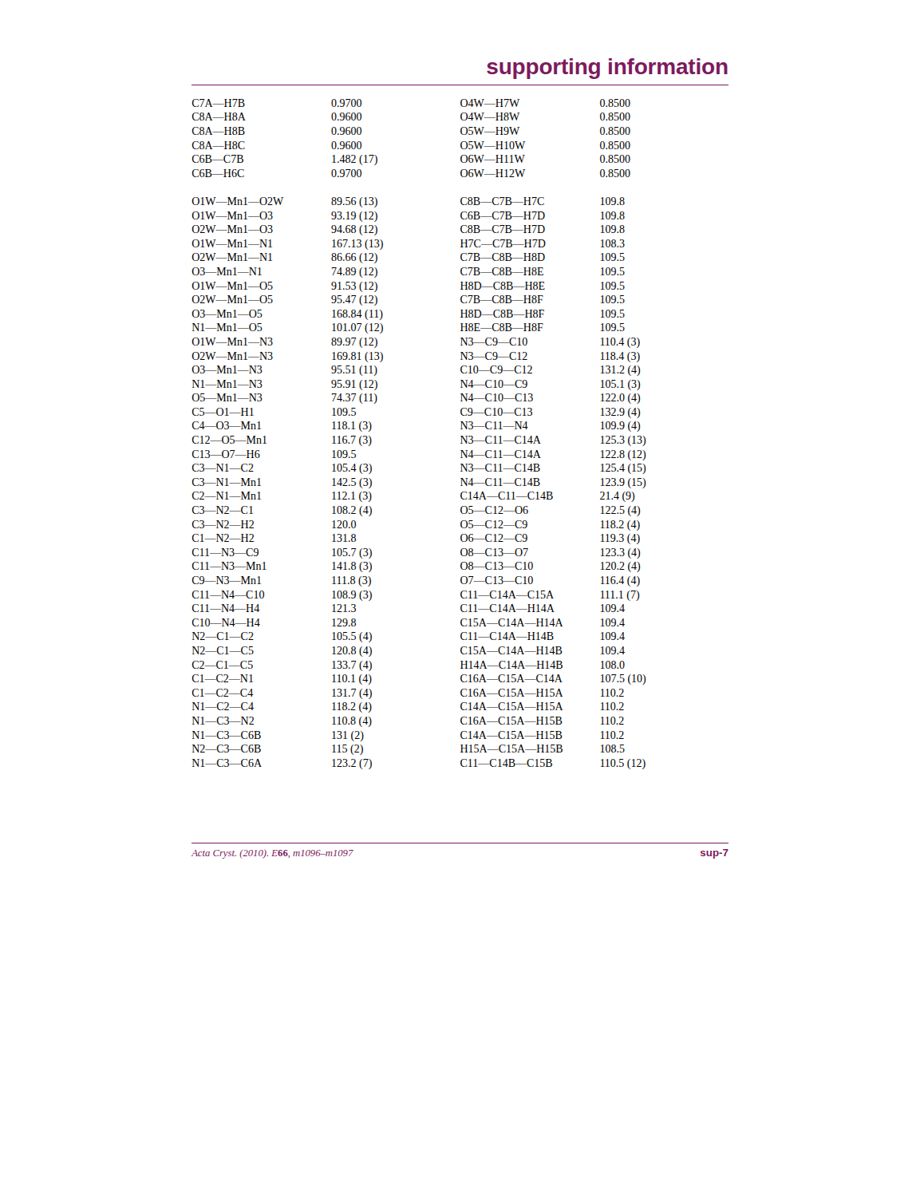supporting information
| C7A—H7B | 0.9700 | O4W—H7W | 0.8500 |
| C8A—H8A | 0.9600 | O4W—H8W | 0.8500 |
| C8A—H8B | 0.9600 | O5W—H9W | 0.8500 |
| C8A—H8C | 0.9600 | O5W—H10W | 0.8500 |
| C6B—C7B | 1.482 (17) | O6W—H11W | 0.8500 |
| C6B—H6C | 0.9700 | O6W—H12W | 0.8500 |
| O1W—Mn1—O2W | 89.56 (13) | C8B—C7B—H7C | 109.8 |
| O1W—Mn1—O3 | 93.19 (12) | C6B—C7B—H7D | 109.8 |
| O2W—Mn1—O3 | 94.68 (12) | C8B—C7B—H7D | 109.8 |
| O1W—Mn1—N1 | 167.13 (13) | H7C—C7B—H7D | 108.3 |
| O2W—Mn1—N1 | 86.66 (12) | C7B—C8B—H8D | 109.5 |
| O3—Mn1—N1 | 74.89 (12) | C7B—C8B—H8E | 109.5 |
| O1W—Mn1—O5 | 91.53 (12) | H8D—C8B—H8E | 109.5 |
| O2W—Mn1—O5 | 95.47 (12) | C7B—C8B—H8F | 109.5 |
| O3—Mn1—O5 | 168.84 (11) | H8D—C8B—H8F | 109.5 |
| N1—Mn1—O5 | 101.07 (12) | H8E—C8B—H8F | 109.5 |
| O1W—Mn1—N3 | 89.97 (12) | N3—C9—C10 | 110.4 (3) |
| O2W—Mn1—N3 | 169.81 (13) | N3—C9—C12 | 118.4 (3) |
| O3—Mn1—N3 | 95.51 (11) | C10—C9—C12 | 131.2 (4) |
| N1—Mn1—N3 | 95.91 (12) | N4—C10—C9 | 105.1 (3) |
| O5—Mn1—N3 | 74.37 (11) | N4—C10—C13 | 122.0 (4) |
| C5—O1—H1 | 109.5 | C9—C10—C13 | 132.9 (4) |
| C4—O3—Mn1 | 118.1 (3) | N3—C11—N4 | 109.9 (4) |
| C12—O5—Mn1 | 116.7 (3) | N3—C11—C14A | 125.3 (13) |
| C13—O7—H6 | 109.5 | N4—C11—C14A | 122.8 (12) |
| C3—N1—C2 | 105.4 (3) | N3—C11—C14B | 125.4 (15) |
| C3—N1—Mn1 | 142.5 (3) | N4—C11—C14B | 123.9 (15) |
| C2—N1—Mn1 | 112.1 (3) | C14A—C11—C14B | 21.4 (9) |
| C3—N2—C1 | 108.2 (4) | O5—C12—O6 | 122.5 (4) |
| C3—N2—H2 | 120.0 | O5—C12—C9 | 118.2 (4) |
| C1—N2—H2 | 131.8 | O6—C12—C9 | 119.3 (4) |
| C11—N3—C9 | 105.7 (3) | O8—C13—O7 | 123.3 (4) |
| C11—N3—Mn1 | 141.8 (3) | O8—C13—C10 | 120.2 (4) |
| C9—N3—Mn1 | 111.8 (3) | O7—C13—C10 | 116.4 (4) |
| C11—N4—C10 | 108.9 (3) | C11—C14A—C15A | 111.1 (7) |
| C11—N4—H4 | 121.3 | C11—C14A—H14A | 109.4 |
| C10—N4—H4 | 129.8 | C15A—C14A—H14A | 109.4 |
| N2—C1—C2 | 105.5 (4) | C11—C14A—H14B | 109.4 |
| N2—C1—C5 | 120.8 (4) | C15A—C14A—H14B | 109.4 |
| C2—C1—C5 | 133.7 (4) | H14A—C14A—H14B | 108.0 |
| C1—C2—N1 | 110.1 (4) | C16A—C15A—C14A | 107.5 (10) |
| C1—C2—C4 | 131.7 (4) | C16A—C15A—H15A | 110.2 |
| N1—C2—C4 | 118.2 (4) | C14A—C15A—H15A | 110.2 |
| N1—C3—N2 | 110.8 (4) | C16A—C15A—H15B | 110.2 |
| N1—C3—C6B | 131 (2) | C14A—C15A—H15B | 110.2 |
| N2—C3—C6B | 115 (2) | H15A—C15A—H15B | 108.5 |
| N1—C3—C6A | 123.2 (7) | C11—C14B—C15B | 110.5 (12) |
Acta Cryst. (2010). E66, m1096–m1097
sup-7